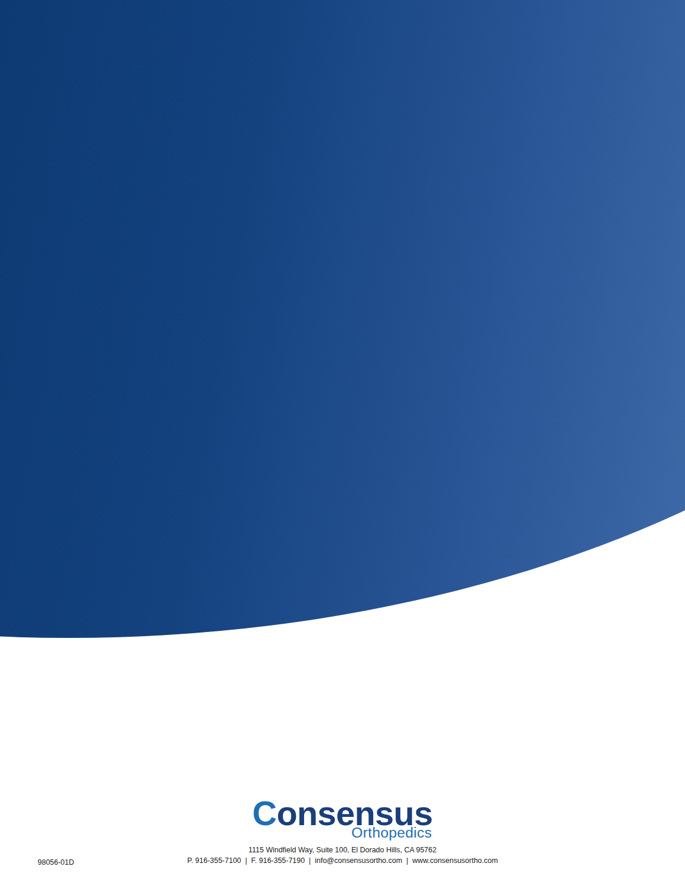Consensus
Orthopedics
1115 Windfield Way, Suite 100, El Dorado Hills, CA 95762
P. 916-355-7100 | F. 916-355-7190 | info@consensusortho.com | www.consensusortho.com
98056-01D